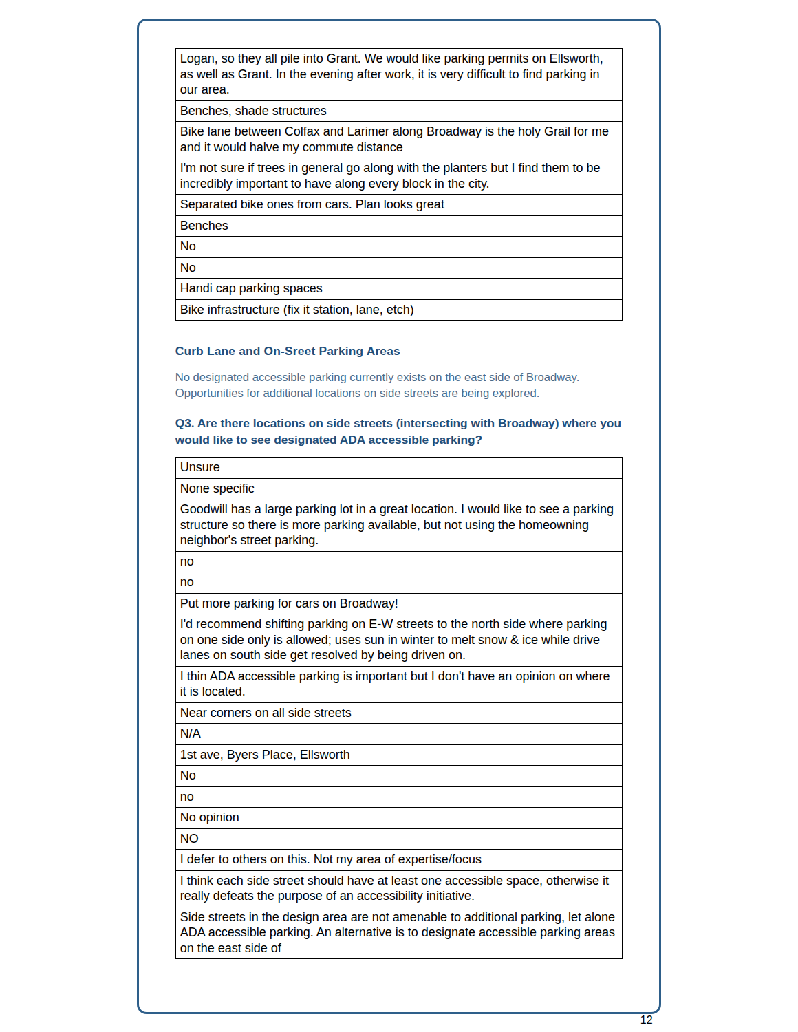| Logan, so they all pile into Grant. We would like parking permits on Ellsworth, as well as Grant. In the evening after work, it is very difficult to find parking in our area. |
| Benches, shade structures |
| Bike lane between Colfax and Larimer along Broadway is the holy Grail for me and it would halve my commute distance |
| I'm not sure if trees in general go along with the planters but I find them to be incredibly important to have along every block in the city. |
| Separated bike ones from cars. Plan looks great |
| Benches |
| No |
| No |
| Handi cap parking spaces |
| Bike infrastructure (fix it station, lane, etch) |
Curb Lane and On-Sreet Parking Areas
No designated accessible parking currently exists on the east side of Broadway. Opportunities for additional locations on side streets are being explored.
Q3. Are there locations on side streets (intersecting with Broadway) where you would like to see designated ADA accessible parking?
| Unsure |
| None specific |
| Goodwill has a large parking lot in a great location. I would like to see a parking structure so there is more parking available, but not using the homeowning neighbor's street parking. |
| no |
| no |
| Put more parking for cars on Broadway! |
| I'd recommend shifting parking on E-W streets to the north side where parking on one side only is allowed; uses sun in winter to melt snow & ice while drive lanes on south side get resolved by being driven on. |
| I thin ADA accessible parking is important but I don't have an opinion on where it is located. |
| Near corners on all side streets |
| N/A |
| 1st ave, Byers Place, Ellsworth |
| No |
| no |
| No opinion |
| NO |
| I defer to others on this. Not my area of expertise/focus |
| I think each side street should have at least one accessible space, otherwise it really defeats the purpose of an accessibility initiative. |
| Side streets in the design area are not amenable to additional parking, let alone ADA accessible parking. An alternative is to designate accessible parking areas on the east side of |
12